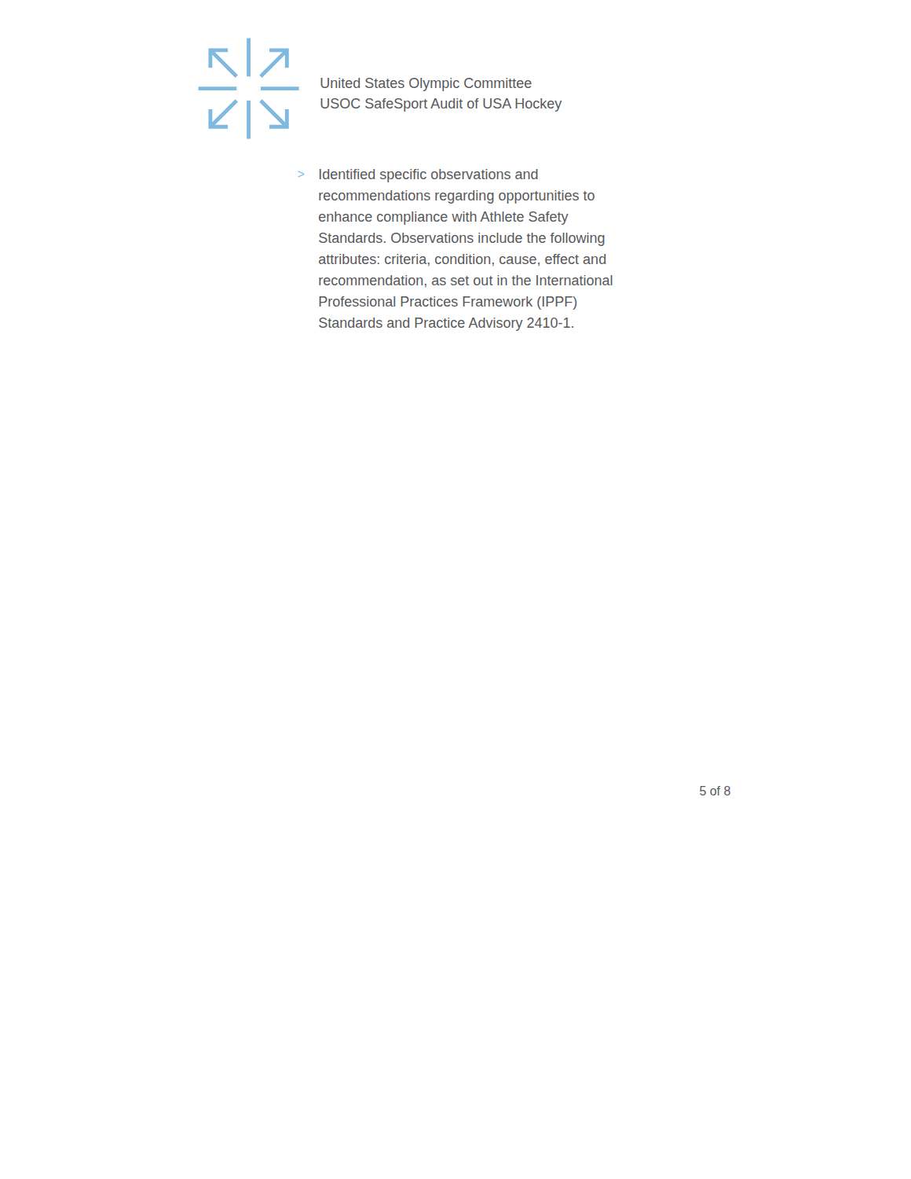United States Olympic Committee
USOC SafeSport Audit of USA Hockey
>
Identified specific observations and recommendations regarding opportunities to enhance compliance with Athlete Safety Standards. Observations include the following attributes: criteria, condition, cause, effect and recommendation, as set out in the International Professional Practices Framework (IPPF) Standards and Practice Advisory 2410-1.
5 of 8